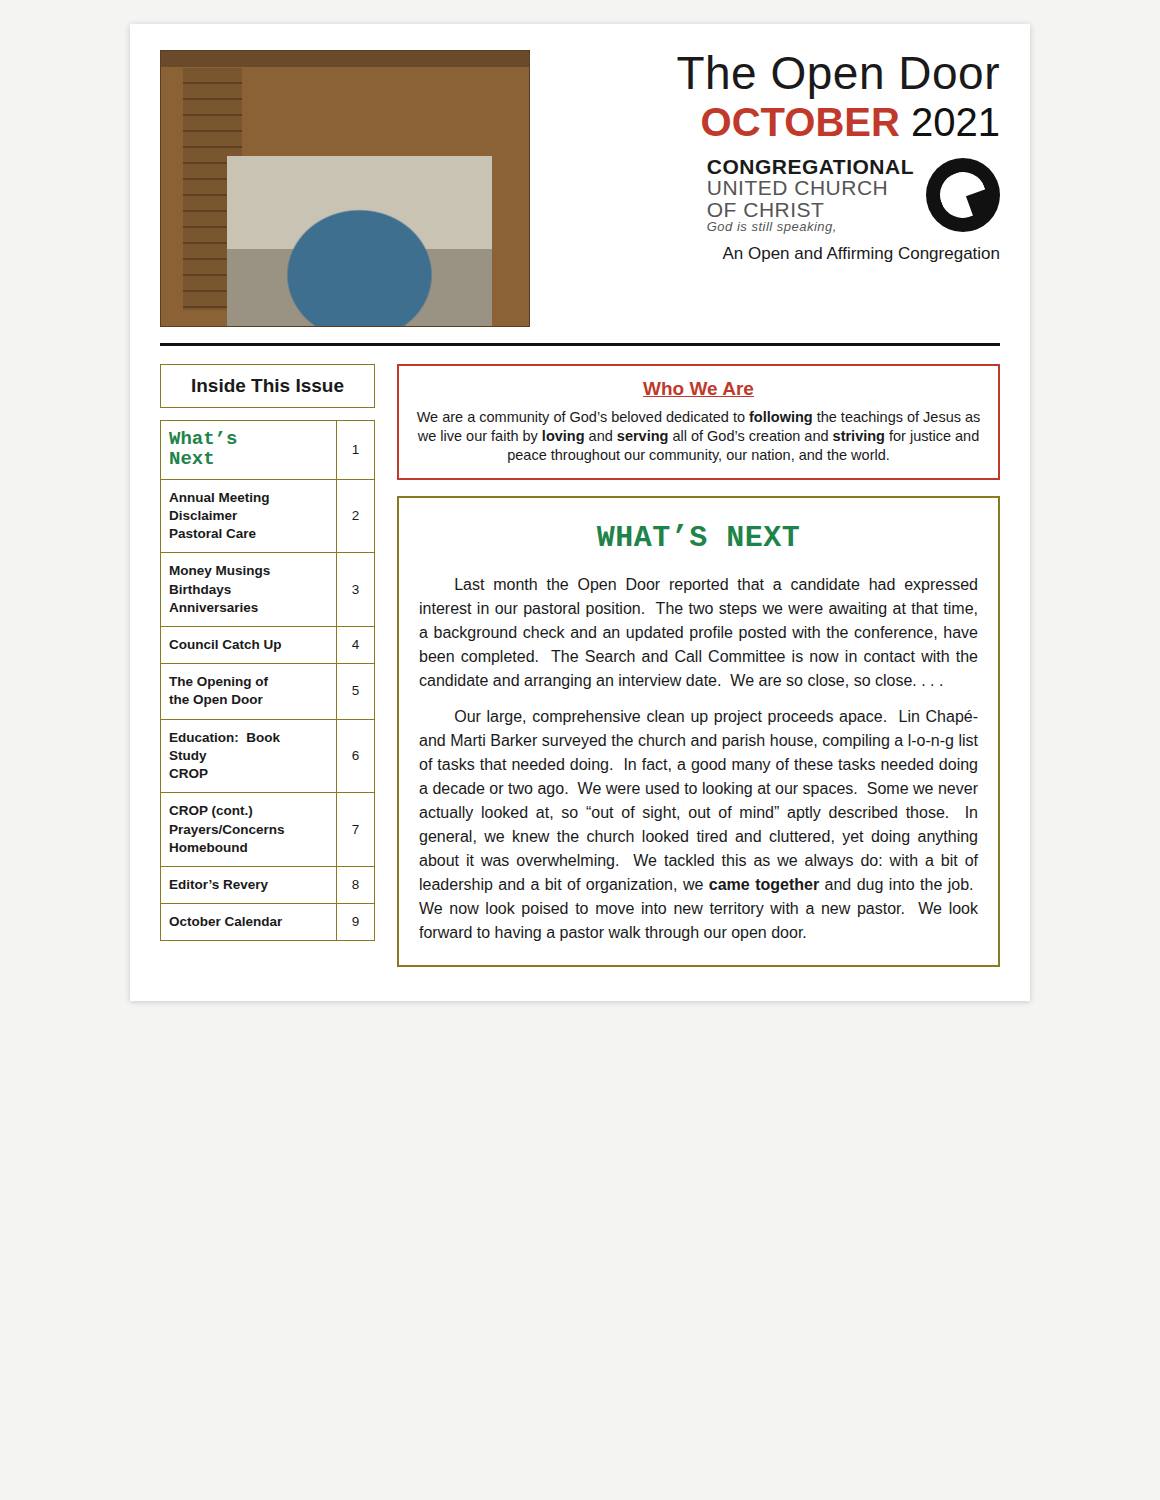The Open Door
OCTOBER 2021
CONGREGATIONAL
UNITED CHURCH
OF CHRIST
God is still speaking,
An Open and Affirming Congregation
Inside This Issue
| What’s Next | 1 |
| Annual Meeting Disclaimer Pastoral Care | 2 |
| Money Musings Birthdays Anniversaries | 3 |
| Council Catch Up | 4 |
| The Opening of the Open Door | 5 |
| Education: Book Study CROP | 6 |
| CROP (cont.) Prayers/Concerns Homebound | 7 |
| Editor’s Revery | 8 |
| October Calendar | 9 |
Who We Are
We are a community of God’s beloved dedicated to following the teachings of Jesus as we live our faith by loving and serving all of God’s creation and striving for justice and peace throughout our community, our nation, and the world.
WHAT’S NEXT
Last month the Open Door reported that a candidate had expressed interest in our pastoral position. The two steps we were awaiting at that time, a background check and an updated profile posted with the conference, have been completed. The Search and Call Committee is now in contact with the candidate and arranging an interview date. We are so close, so close. . . .
Our large, comprehensive clean up project proceeds apace. Lin Chapé- and Marti Barker surveyed the church and parish house, compiling a l-o-n-g list of tasks that needed doing. In fact, a good many of these tasks needed doing a decade or two ago. We were used to looking at our spaces. Some we never actually looked at, so “out of sight, out of mind” aptly described those. In general, we knew the church looked tired and cluttered, yet doing anything about it was overwhelming. We tackled this as we always do: with a bit of leadership and a bit of organization, we came together and dug into the job. We now look poised to move into new territory with a new pastor. We look forward to having a pastor walk through our open door.